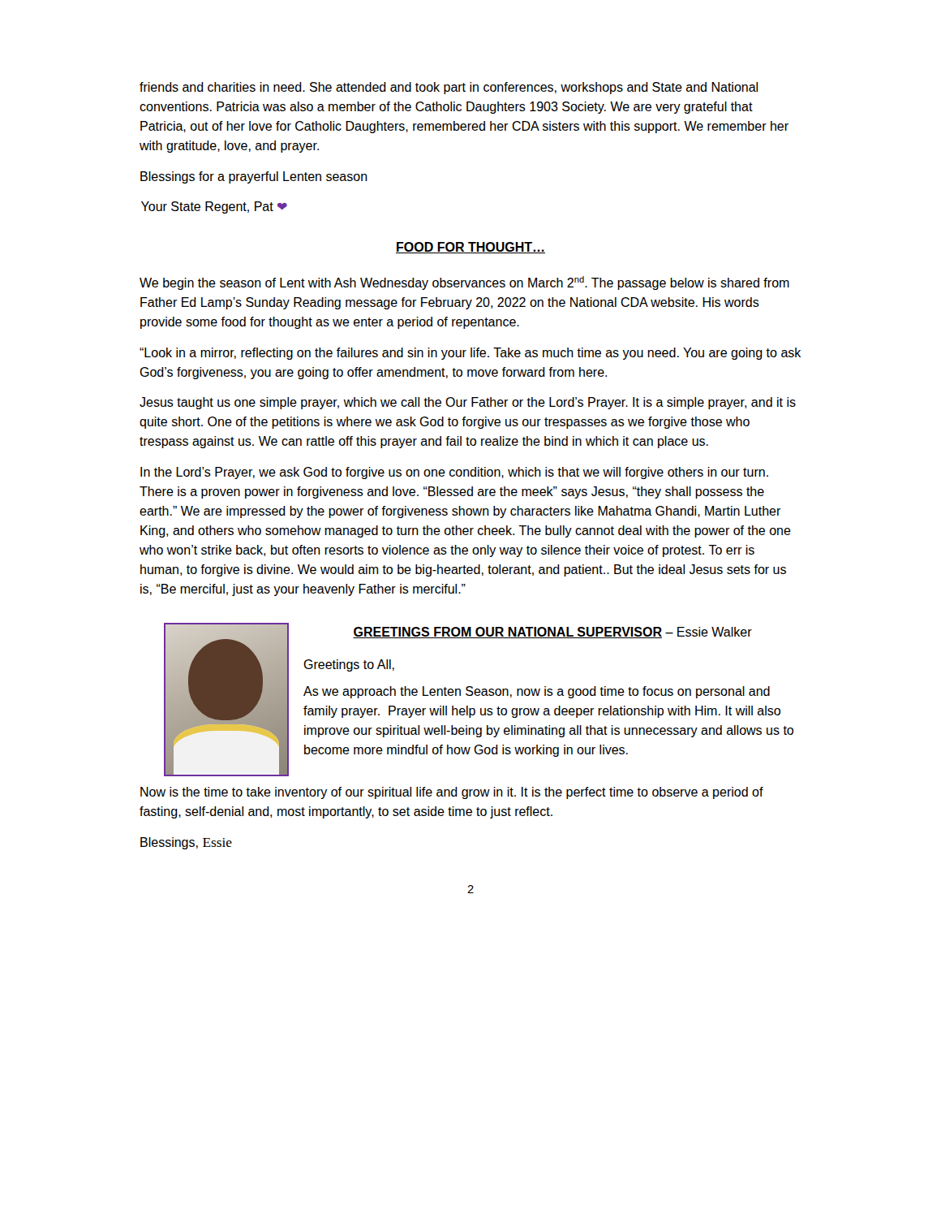friends and charities in need. She attended and took part in conferences, workshops and State and National conventions. Patricia was also a member of the Catholic Daughters 1903 Society. We are very grateful that Patricia, out of her love for Catholic Daughters, remembered her CDA sisters with this support. We remember her with gratitude, love, and prayer.
Blessings for a prayerful Lenten season
Your State Regent, Pat ❤
FOOD FOR THOUGHT…
We begin the season of Lent with Ash Wednesday observances on March 2nd. The passage below is shared from Father Ed Lamp’s Sunday Reading message for February 20, 2022 on the National CDA website. His words provide some food for thought as we enter a period of repentance.
“Look in a mirror, reflecting on the failures and sin in your life. Take as much time as you need. You are going to ask God’s forgiveness, you are going to offer amendment, to move forward from here.
Jesus taught us one simple prayer, which we call the Our Father or the Lord’s Prayer. It is a simple prayer, and it is quite short. One of the petitions is where we ask God to forgive us our trespasses as we forgive those who trespass against us. We can rattle off this prayer and fail to realize the bind in which it can place us.
In the Lord’s Prayer, we ask God to forgive us on one condition, which is that we will forgive others in our turn. There is a proven power in forgiveness and love. “Blessed are the meek” says Jesus, “they shall possess the earth.” We are impressed by the power of forgiveness shown by characters like Mahatma Ghandi, Martin Luther King, and others who somehow managed to turn the other cheek. The bully cannot deal with the power of the one who won’t strike back, but often resorts to violence as the only way to silence their voice of protest. To err is human, to forgive is divine. We would aim to be big-hearted, tolerant, and patient.. But the ideal Jesus sets for us is, “Be merciful, just as your heavenly Father is merciful.”
GREETINGS FROM OUR NATIONAL SUPERVISOR – Essie Walker
Greetings to All,
As we approach the Lenten Season, now is a good time to focus on personal and family prayer. Prayer will help us to grow a deeper relationship with Him. It will also improve our spiritual well-being by eliminating all that is unnecessary and allows us to become more mindful of how God is working in our lives.
Now is the time to take inventory of our spiritual life and grow in it. It is the perfect time to observe a period of fasting, self-denial and, most importantly, to set aside time to just reflect.
Blessings, Essie
2